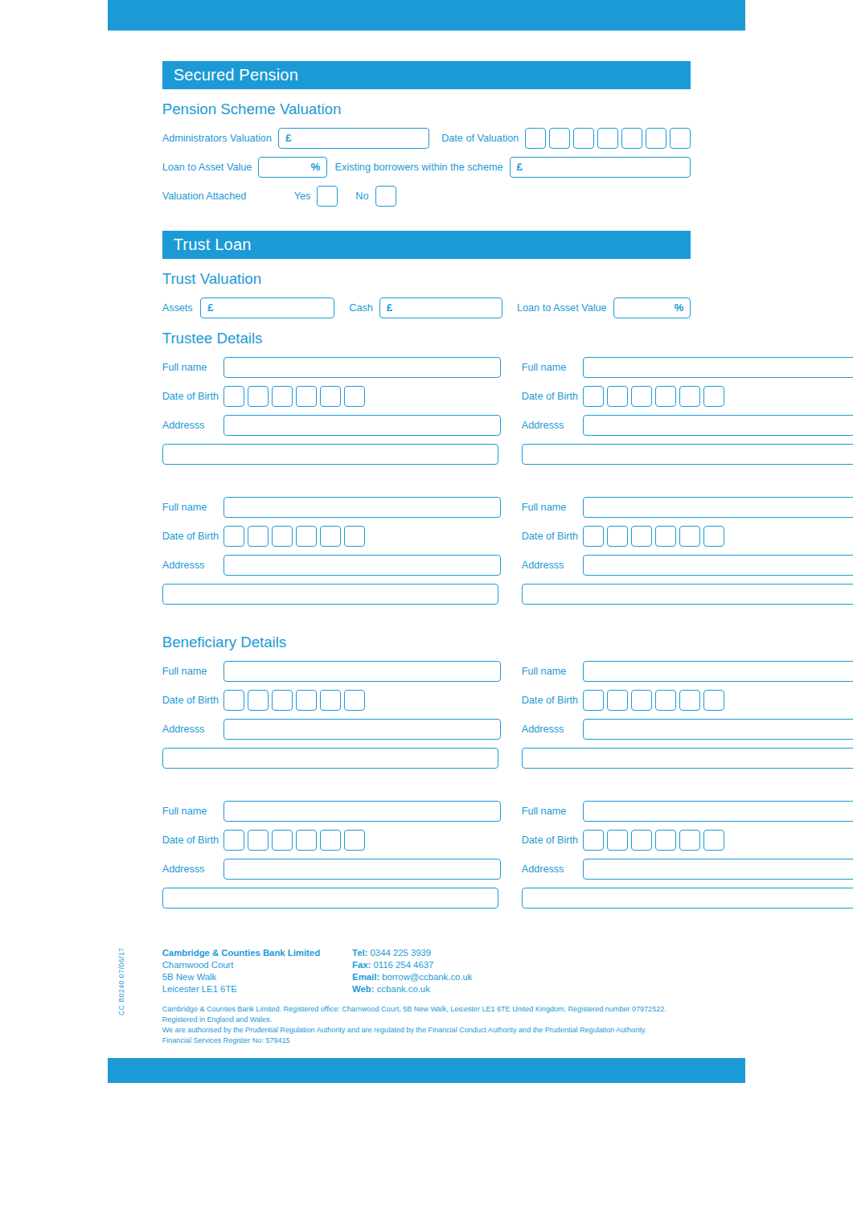Secured Pension
Pension Scheme Valuation
Administrators Valuation
Date of Valuation
Loan to Asset Value
Existing borrowers within the scheme
Valuation Attached Yes No
Trust Loan
Trust Valuation
Assets
Cash
Loan to Asset Value
Trustee Details
Full name
Date of Birth
Addresss
Full name
Date of Birth
Addresss
Full name
Date of Birth
Addresss
Full name
Date of Birth
Addresss
Beneficiary Details
Full name
Date of Birth
Addresss
Full name
Date of Birth
Addresss
Full name
Date of Birth
Addresss
Full name
Date of Birth
Addresss
Cambridge & Counties Bank Limited
Charnwood Court
5B New Walk
Leicester LE1 6TE
Tel: 0344 225 3939
Fax: 0116 254 4637
Email: borrow@ccbank.co.uk
Web: ccbank.co.uk
Cambridge & Counties Bank Limited. Registered office: Charnwood Court, 5B New Walk, Leicester LE1 6TE United Kingdom. Registered number 07972522.
Registered in England and Wales.
We are authorised by the Prudential Regulation Authority and are regulated by the Financial Conduct Authority and the Prudential Regulation Authority.
Financial Services Register No: 579415
CC B0240 07/06/17